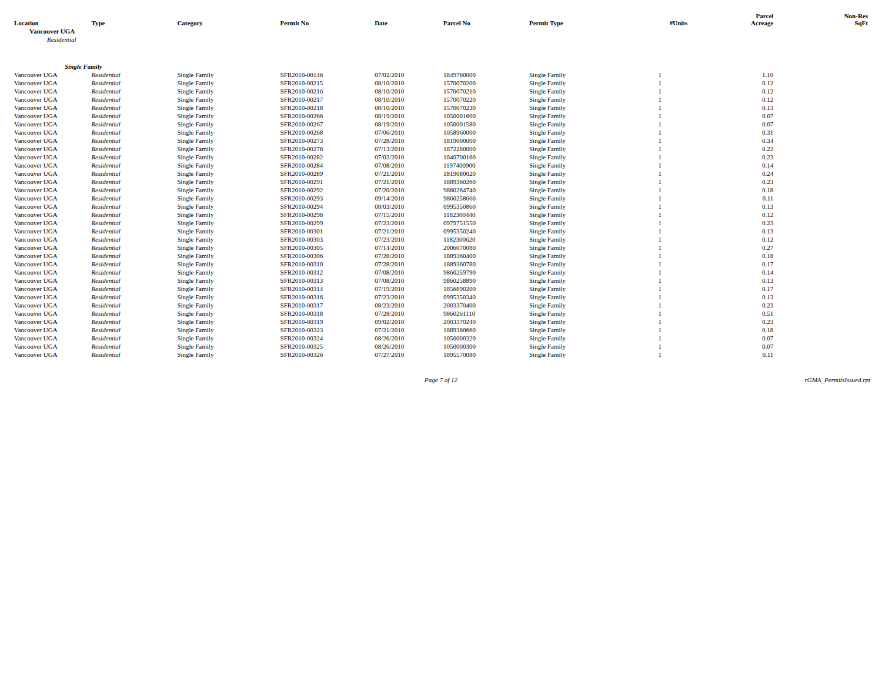| Location | Type | Category | Permit No | Date | Parcel No | Permit Type | #Units | Parcel Acreage | Non-Res SqFt |
| --- | --- | --- | --- | --- | --- | --- | --- | --- | --- |
| Vancouver UGA |
| Residential |
| Single Family |
| Vancouver UGA | Residential | Single Family | SFR2010-00146 | 07/02/2010 | 1849760000 | Single Family | 1 | 1.10 | |
| Vancouver UGA | Residential | Single Family | SFR2010-00215 | 08/10/2010 | 1570070200 | Single Family | 1 | 0.12 | |
| Vancouver UGA | Residential | Single Family | SFR2010-00216 | 08/10/2010 | 1570070210 | Single Family | 1 | 0.12 | |
| Vancouver UGA | Residential | Single Family | SFR2010-00217 | 08/10/2010 | 1570070220 | Single Family | 1 | 0.12 | |
| Vancouver UGA | Residential | Single Family | SFR2010-00218 | 08/10/2010 | 1570070230 | Single Family | 1 | 0.13 | |
| Vancouver UGA | Residential | Single Family | SFR2010-00266 | 08/19/2010 | 1050001600 | Single Family | 1 | 0.07 | |
| Vancouver UGA | Residential | Single Family | SFR2010-00267 | 08/19/2010 | 1050001580 | Single Family | 1 | 0.07 | |
| Vancouver UGA | Residential | Single Family | SFR2010-00268 | 07/06/2010 | 1058960000 | Single Family | 1 | 0.31 | |
| Vancouver UGA | Residential | Single Family | SFR2010-00273 | 07/28/2010 | 1819000000 | Single Family | 1 | 0.34 | |
| Vancouver UGA | Residential | Single Family | SFR2010-00276 | 07/13/2010 | 1872280000 | Single Family | 1 | 0.22 | |
| Vancouver UGA | Residential | Single Family | SFR2010-00282 | 07/02/2010 | 1040700160 | Single Family | 1 | 0.23 | |
| Vancouver UGA | Residential | Single Family | SFR2010-00284 | 07/08/2010 | 1197400900 | Single Family | 1 | 0.14 | |
| Vancouver UGA | Residential | Single Family | SFR2010-00289 | 07/21/2010 | 1819080020 | Single Family | 1 | 0.24 | |
| Vancouver UGA | Residential | Single Family | SFR2010-00291 | 07/21/2010 | 1889360260 | Single Family | 1 | 0.23 | |
| Vancouver UGA | Residential | Single Family | SFR2010-00292 | 07/20/2010 | 9860264740 | Single Family | 1 | 0.18 | |
| Vancouver UGA | Residential | Single Family | SFR2010-00293 | 09/14/2010 | 9860258660 | Single Family | 1 | 0.11 | |
| Vancouver UGA | Residential | Single Family | SFR2010-00294 | 08/03/2010 | 0995350860 | Single Family | 1 | 0.13 | |
| Vancouver UGA | Residential | Single Family | SFR2010-00298 | 07/15/2010 | 1182300440 | Single Family | 1 | 0.12 | |
| Vancouver UGA | Residential | Single Family | SFR2010-00299 | 07/23/2010 | 0979751550 | Single Family | 1 | 0.23 | |
| Vancouver UGA | Residential | Single Family | SFR2010-00301 | 07/21/2010 | 0995350240 | Single Family | 1 | 0.13 | |
| Vancouver UGA | Residential | Single Family | SFR2010-00303 | 07/23/2010 | 1182300620 | Single Family | 1 | 0.12 | |
| Vancouver UGA | Residential | Single Family | SFR2010-00305 | 07/14/2010 | 2006070080 | Single Family | 1 | 0.27 | |
| Vancouver UGA | Residential | Single Family | SFR2010-00306 | 07/28/2010 | 1889360400 | Single Family | 1 | 0.18 | |
| Vancouver UGA | Residential | Single Family | SFR2010-00310 | 07/28/2010 | 1889360780 | Single Family | 1 | 0.17 | |
| Vancouver UGA | Residential | Single Family | SFR2010-00312 | 07/08/2010 | 9860259790 | Single Family | 1 | 0.14 | |
| Vancouver UGA | Residential | Single Family | SFR2010-00313 | 07/08/2010 | 9860258890 | Single Family | 1 | 0.13 | |
| Vancouver UGA | Residential | Single Family | SFR2010-00314 | 07/19/2010 | 1856890200 | Single Family | 1 | 0.17 | |
| Vancouver UGA | Residential | Single Family | SFR2010-00316 | 07/23/2010 | 0995350340 | Single Family | 1 | 0.13 | |
| Vancouver UGA | Residential | Single Family | SFR2010-00317 | 08/23/2010 | 2003370400 | Single Family | 1 | 0.23 | |
| Vancouver UGA | Residential | Single Family | SFR2010-00318 | 07/28/2010 | 9860261110 | Single Family | 1 | 0.51 | |
| Vancouver UGA | Residential | Single Family | SFR2010-00319 | 09/02/2010 | 2003370240 | Single Family | 1 | 0.23 | |
| Vancouver UGA | Residential | Single Family | SFR2010-00323 | 07/21/2010 | 1889360660 | Single Family | 1 | 0.18 | |
| Vancouver UGA | Residential | Single Family | SFR2010-00324 | 08/26/2010 | 1050000320 | Single Family | 1 | 0.07 | |
| Vancouver UGA | Residential | Single Family | SFR2010-00325 | 08/26/2010 | 1050000300 | Single Family | 1 | 0.07 | |
| Vancouver UGA | Residential | Single Family | SFR2010-00326 | 07/27/2010 | 1895570080 | Single Family | 1 | 0.11 | |
Page 7 of 12
rGMA_PermitsIssued.rpt